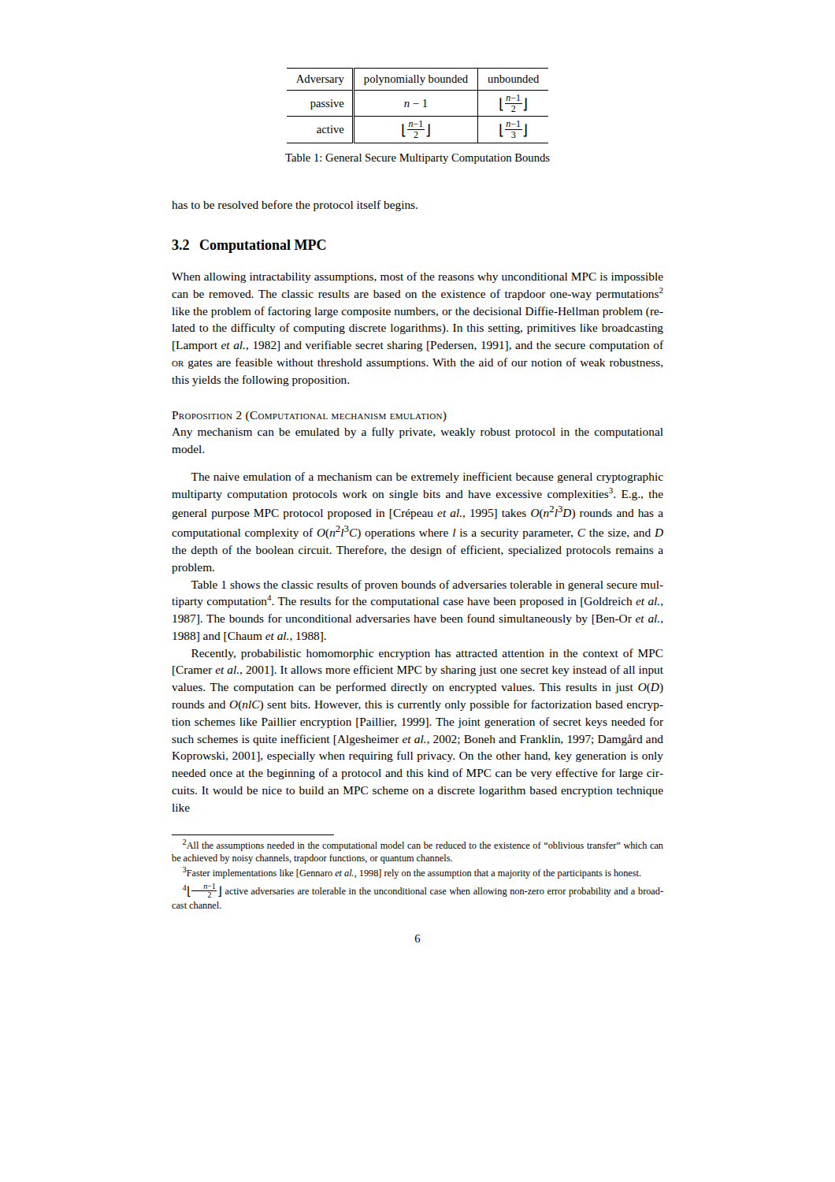| Adversary | polynomially bounded | unbounded |
| passive | n − 1 | ⌊ n −1 2 ⌋ |
| active | ⌊ n −1 2 ⌋ | ⌊ n −1 3 ⌋ |
Table 1: General Secure Multiparty Computation Bounds
has to be resolved before the protocol itself begins.
3.2 Computational MPC
When allowing intractability assumptions, most of the reasons why unconditional MPC is impossible can be removed. The classic results are based on the existence of trapdoor one-way permutations2 like the problem of factoring large composite numbers, or the decisional Diffie-Hellman problem (related to the difficulty of computing discrete logarithms). In this setting, primitives like broadcasting [Lamport et al., 1982] and verifiable secret sharing [Pedersen, 1991], and the secure computation of or gates are feasible without threshold assumptions. With the aid of our notion of weak robustness, this yields the following proposition.
Proposition 2 (Computational mechanism emulation)
Any mechanism can be emulated by a fully private, weakly robust protocol in the computational model.
The naive emulation of a mechanism can be extremely inefficient because general cryptographic multiparty computation protocols work on single bits and have excessive complexities3. E.g., the general purpose MPC protocol proposed in [Crépeau et al., 1995] takes O(n2l3D) rounds and has a computational complexity of O(n2l3C) operations where l is a security parameter, C the size, and D the depth of the boolean circuit. Therefore, the design of efficient, specialized protocols remains a problem.
Table 1 shows the classic results of proven bounds of adversaries tolerable in general secure multiparty computation4. The results for the computational case have been proposed in [Goldreich et al., 1987]. The bounds for unconditional adversaries have been found simultaneously by [Ben-Or et al., 1988] and [Chaum et al., 1988].
Recently, probabilistic homomorphic encryption has attracted attention in the context of MPC [Cramer et al., 2001]. It allows more efficient MPC by sharing just one secret key instead of all input values. The computation can be performed directly on encrypted values. This results in just O(D) rounds and O(nlC) sent bits. However, this is currently only possible for factorization based encryption schemes like Paillier encryption [Paillier, 1999]. The joint generation of secret keys needed for such schemes is quite inefficient [Algesheimer et al., 2002; Boneh and Franklin, 1997; Damgård and Koprowski, 2001], especially when requiring full privacy. On the other hand, key generation is only needed once at the beginning of a protocol and this kind of MPC can be very effective for large circuits. It would be nice to build an MPC scheme on a discrete logarithm based encryption technique like
2All the assumptions needed in the computational model can be reduced to the existence of “oblivious transfer” which can be achieved by noisy channels, trapdoor functions, or quantum channels.
3Faster implementations like [Gennaro et al., 1998] rely on the assumption that a majority of the participants is honest.
4⌊n−12⌋ active adversaries are tolerable in the unconditional case when allowing non-zero error probability and a broadcast channel.
6